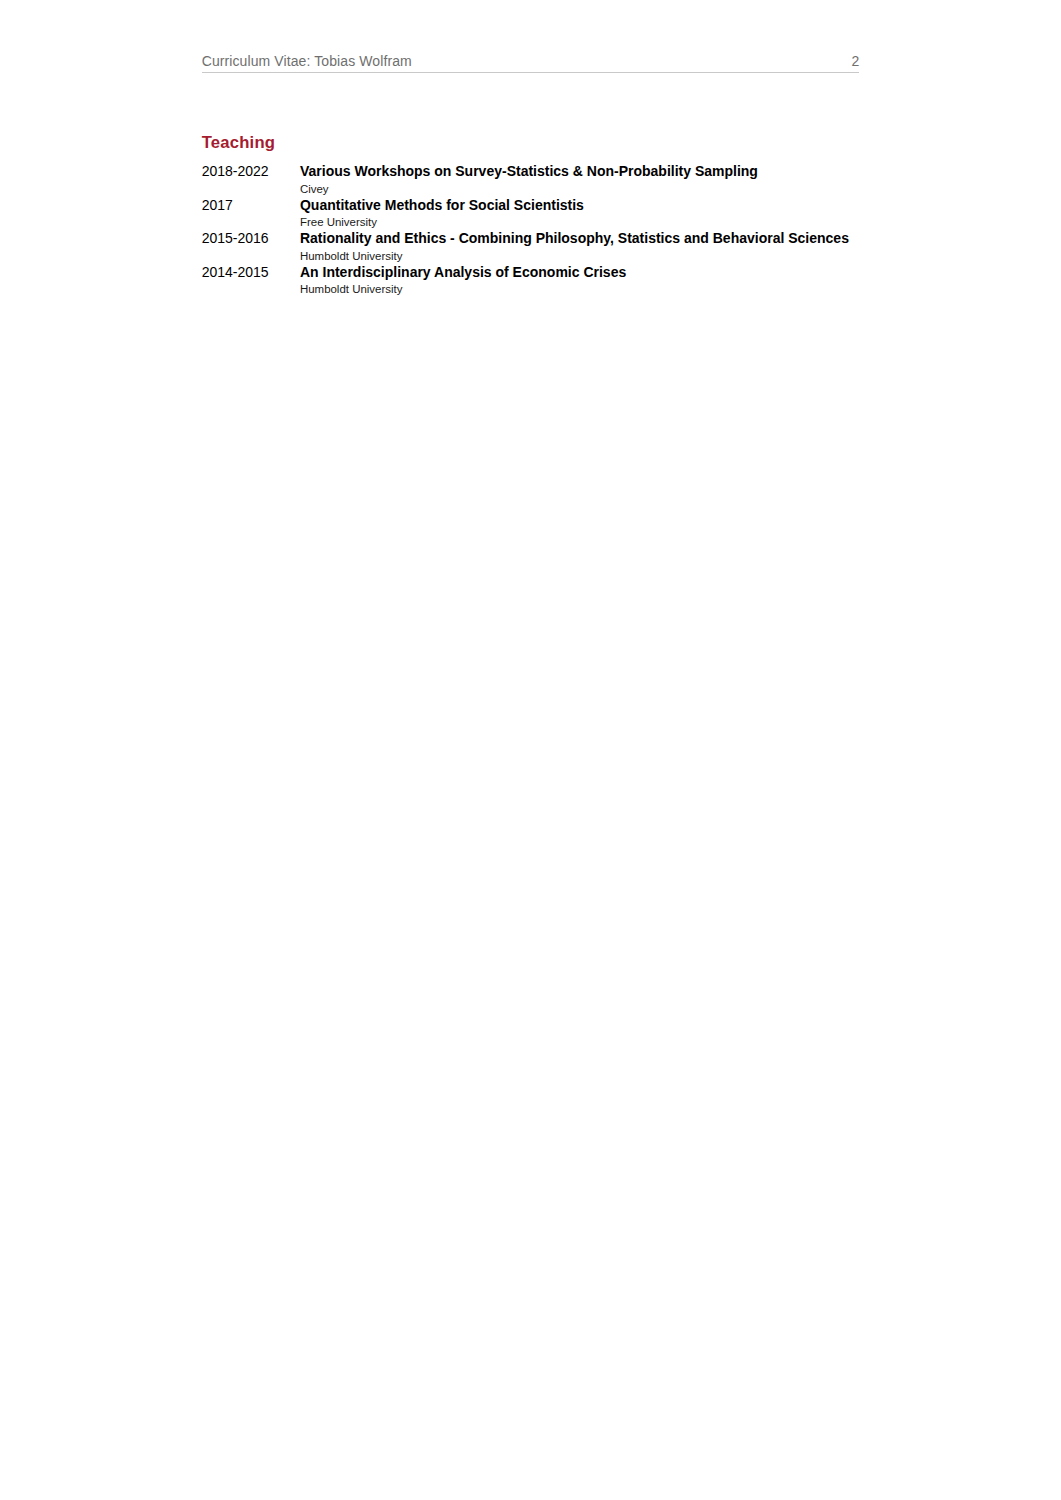Curriculum Vitae: Tobias Wolfram 2
Teaching
| 2018-2022 | Various Workshops on Survey-Statistics & Non-Probability Sampling Civey |
| 2017 | Quantitative Methods for Social Scientistis Free University |
| 2015-2016 | Rationality and Ethics - Combining Philosophy, Statistics and Behavioral Sciences Humboldt University |
| 2014-2015 | An Interdisciplinary Analysis of Economic Crises Humboldt University |